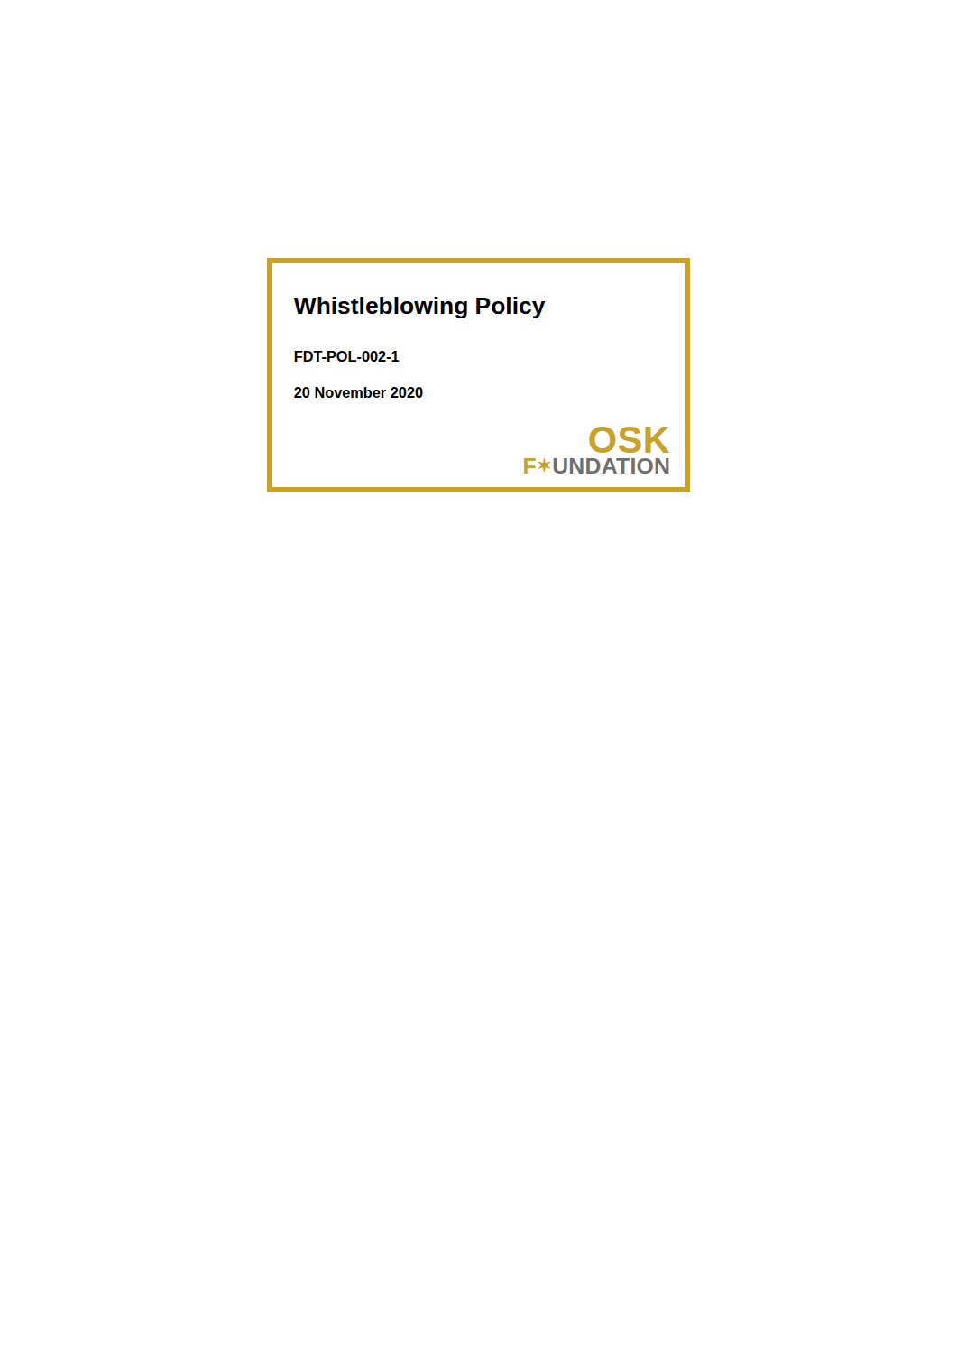Whistleblowing Policy
FDT-POL-002-1
20 November 2020
OSK F✶UNDATION